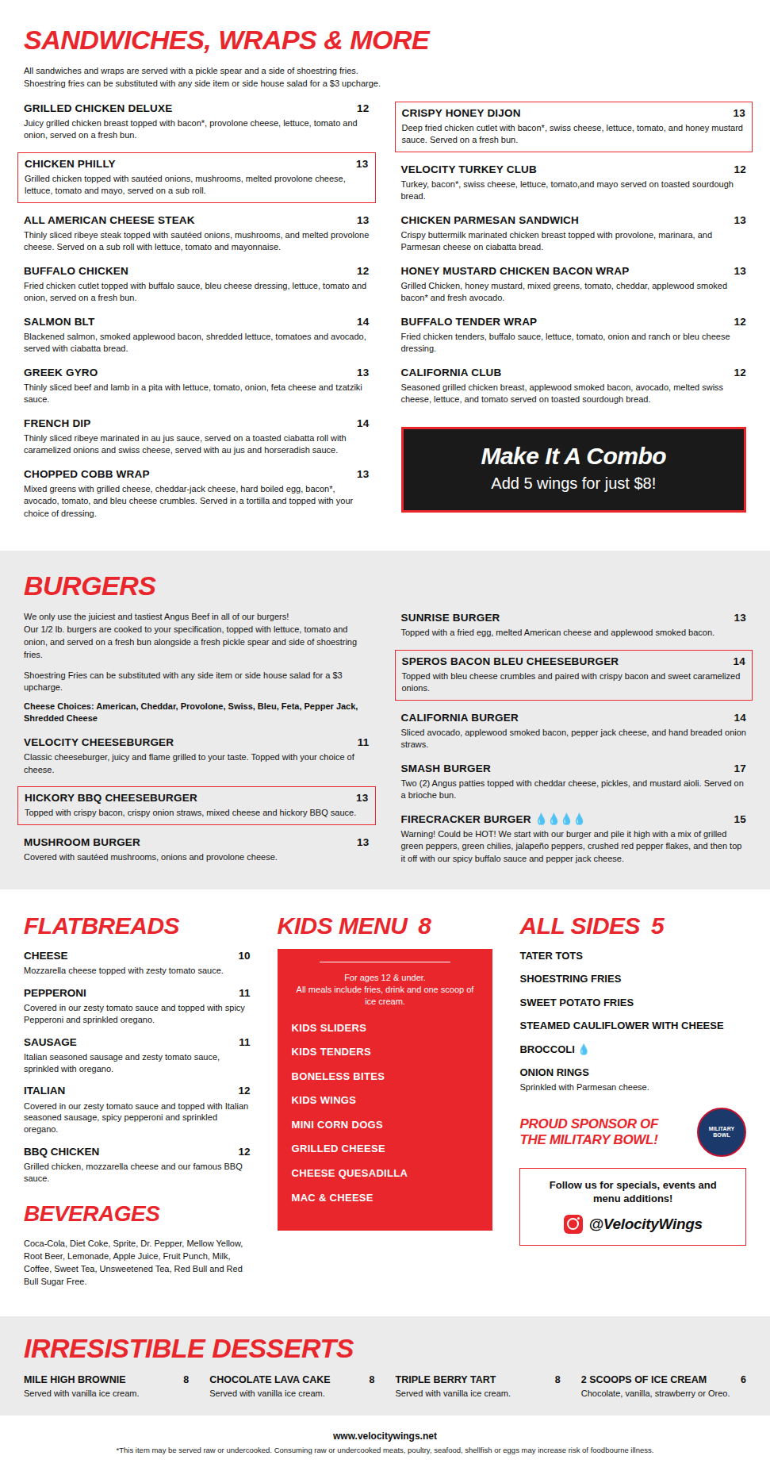Sandwiches, Wraps & More
All sandwiches and wraps are served with a pickle spear and a side of shoestring fries.
Shoestring fries can be substituted with any side item or side house salad for a $3 upcharge.
Grilled Chicken Deluxe 12
Juicy grilled chicken breast topped with bacon*, provolone cheese, lettuce, tomato and onion, served on a fresh bun.
Chicken Philly 13
Grilled chicken topped with sautéed onions, mushrooms, melted provolone cheese, lettuce, tomato and mayo, served on a sub roll.
All American Cheese Steak 13
Thinly sliced ribeye steak topped with sautéed onions, mushrooms, and melted provolone cheese. Served on a sub roll with lettuce, tomato and mayonnaise.
Buffalo Chicken 12
Fried chicken cutlet topped with buffalo sauce, bleu cheese dressing, lettuce, tomato and onion, served on a fresh bun.
Salmon BLT 14
Blackened salmon, smoked applewood bacon, shredded lettuce, tomatoes and avocado, served with ciabatta bread.
Greek Gyro 13
Thinly sliced beef and lamb in a pita with lettuce, tomato, onion, feta cheese and tzatziki sauce.
French Dip 14
Thinly sliced ribeye marinated in au jus sauce, served on a toasted ciabatta roll with caramelized onions and swiss cheese, served with au jus and horseradish sauce.
Chopped Cobb Wrap 13
Mixed greens with grilled cheese, cheddar-jack cheese, hard boiled egg, bacon*, avocado, tomato, and bleu cheese crumbles. Served in a tortilla and topped with your choice of dressing.
Crispy Honey Dijon 13
Deep fried chicken cutlet with bacon*, swiss cheese, lettuce, tomato, and honey mustard sauce. Served on a fresh bun.
Velocity Turkey Club 12
Turkey, bacon*, swiss cheese, lettuce, tomato,and mayo served on toasted sourdough bread.
Chicken Parmesan Sandwich 13
Crispy buttermilk marinated chicken breast topped with provolone, marinara, and Parmesan cheese on ciabatta bread.
Honey Mustard Chicken Bacon Wrap 13
Grilled Chicken, honey mustard, mixed greens, tomato, cheddar, applewood smoked bacon* and fresh avocado.
Buffalo Tender Wrap 12
Fried chicken tenders, buffalo sauce, lettuce, tomato, onion and ranch or bleu cheese dressing.
California Club 12
Seasoned grilled chicken breast, applewood smoked bacon, avocado, melted swiss cheese, lettuce, and tomato served on toasted sourdough bread.
Make It A Combo
Add 5 wings for just $8!
Burgers
We only use the juiciest and tastiest Angus Beef in all of our burgers!
Our 1/2 lb. burgers are cooked to your specification, topped with lettuce, tomato and onion, and served on a fresh bun alongside a fresh pickle spear and side of shoestring fries.
Shoestring Fries can be substituted with any side item or side house salad for a $3 upcharge.
Cheese Choices: American, Cheddar, Provolone, Swiss, Bleu, Feta, Pepper Jack, Shredded Cheese
Velocity Cheeseburger 11
Classic cheeseburger, juicy and flame grilled to your taste. Topped with your choice of cheese.
Hickory BBQ Cheeseburger 13
Topped with crispy bacon, crispy onion straws, mixed cheese and hickory BBQ sauce.
Mushroom Burger 13
Covered with sautéed mushrooms, onions and provolone cheese.
Sunrise Burger 13
Topped with a fried egg, melted American cheese and applewood smoked bacon.
Speros Bacon Bleu Cheeseburger 14
Topped with bleu cheese crumbles and paired with crispy bacon and sweet caramelized onions.
California Burger 14
Sliced avocado, applewood smoked bacon, pepper jack cheese, and hand breaded onion straws.
Smash Burger 17
Two (2) Angus patties topped with cheddar cheese, pickles, and mustard aioli. Served on a brioche bun.
Firecracker Burger 💧💧💧💧15
Warning! Could be HOT! We start with our burger and pile it high with a mix of grilled green peppers, green chilies, jalapeño peppers, crushed red pepper flakes, and then top it off with our spicy buffalo sauce and pepper jack cheese.
Flatbreads
Cheese 10
Mozzarella cheese topped with zesty tomato sauce.
Pepperoni 11
Covered in our zesty tomato sauce and topped with spicy Pepperoni and sprinkled oregano.
Sausage 11
Italian seasoned sausage and zesty tomato sauce, sprinkled with oregano.
Italian 12
Covered in our zesty tomato sauce and topped with Italian seasoned sausage, spicy pepperoni and sprinkled oregano.
BBQ Chicken 12
Grilled chicken, mozzarella cheese and our famous BBQ sauce.
Beverages
Coca-Cola, Diet Coke, Sprite, Dr. Pepper, Mellow Yellow, Root Beer, Lemonade, Apple Juice, Fruit Punch, Milk, Coffee, Sweet Tea, Unsweetened Tea, Red Bull and Red Bull Sugar Free.
Kids Menu 8
For ages 12 & under.
All meals include fries, drink and one scoop of ice cream.
Kids Sliders
Kids Tenders
Boneless Bites
Kids Wings
Mini Corn Dogs
Grilled Cheese
Cheese Quesadilla
Mac & Cheese
All Sides 5
Tater Tots
Shoestring Fries
Sweet Potato Fries
Steamed Cauliflower with Cheese
Broccoli 💧
Onion Rings Sprinkled with Parmesan cheese.
Proud Sponsor of
the Military Bowl!
MILITARY
BOWL
Follow us for specials, events and
menu additions!
@VelocityWings
Irresistible Desserts
Mile High Brownie 8
Served with vanilla ice cream.
Chocolate Lava Cake 8
Served with vanilla ice cream.
Triple Berry Tart 8
Served with vanilla ice cream.
2 Scoops of Ice Cream 6
Chocolate, vanilla, strawberry or Oreo.
www.velocitywings.net
*This item may be served raw or undercooked. Consuming raw or undercooked meats, poultry, seafood, shellfish or eggs may increase risk of foodbourne illness.